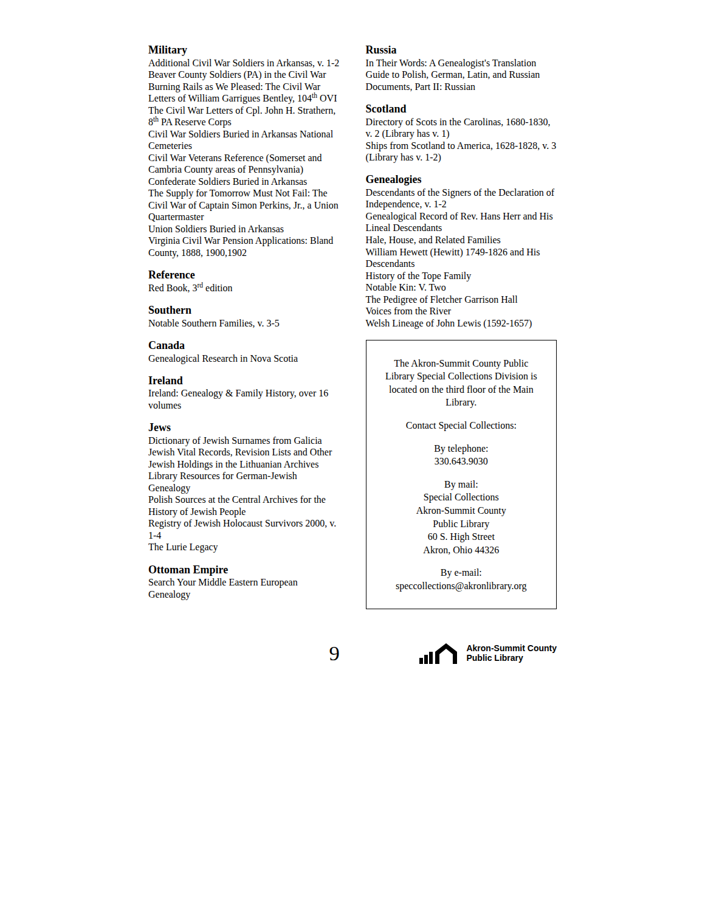Military
Additional Civil War Soldiers in Arkansas, v. 1-2
Beaver County Soldiers (PA) in the Civil War
Burning Rails as We Pleased: The Civil War Letters of William Garrigues Bentley, 104th OVI
The Civil War Letters of Cpl. John H. Strathern, 8th PA Reserve Corps
Civil War Soldiers Buried in Arkansas National Cemeteries
Civil War Veterans Reference (Somerset and Cambria County areas of Pennsylvania)
Confederate Soldiers Buried in Arkansas
The Supply for Tomorrow Must Not Fail: The Civil War of Captain Simon Perkins, Jr., a Union Quartermaster
Union Soldiers Buried in Arkansas
Virginia Civil War Pension Applications: Bland County, 1888, 1900,1902
Reference
Red Book, 3rd edition
Southern
Notable Southern Families, v. 3-5
Canada
Genealogical Research in Nova Scotia
Ireland
Ireland: Genealogy & Family History, over 16 volumes
Jews
Dictionary of Jewish Surnames from Galicia
Jewish Vital Records, Revision Lists and Other Jewish Holdings in the Lithuanian Archives
Library Resources for German-Jewish Genealogy
Polish Sources at the Central Archives for the History of Jewish People
Registry of Jewish Holocaust Survivors 2000, v. 1-4
The Lurie Legacy
Ottoman Empire
Search Your Middle Eastern European Genealogy
Russia
In Their Words: A Genealogist's Translation Guide to Polish, German, Latin, and Russian Documents, Part II: Russian
Scotland
Directory of Scots in the Carolinas, 1680-1830, v. 2 (Library has v. 1)
Ships from Scotland to America, 1628-1828, v. 3 (Library has v. 1-2)
Genealogies
Descendants of the Signers of the Declaration of Independence, v. 1-2
Genealogical Record of Rev. Hans Herr and His Lineal Descendants
Hale, House, and Related Families
William Hewett (Hewitt) 1749-1826 and His Descendants
History of the Tope Family
Notable Kin: V. Two
The Pedigree of Fletcher Garrison Hall
Voices from the River
Welsh Lineage of John Lewis (1592-1657)
The Akron-Summit County Public Library Special Collections Division is located on the third floor of the Main Library.
Contact Special Collections:
By telephone:
330.643.9030
By mail:
Special Collections
Akron-Summit County
Public Library
60 S. High Street
Akron, Ohio 44326
By e-mail:
speccollections@akronlibrary.org
9
Akron-Summit County
Public Library